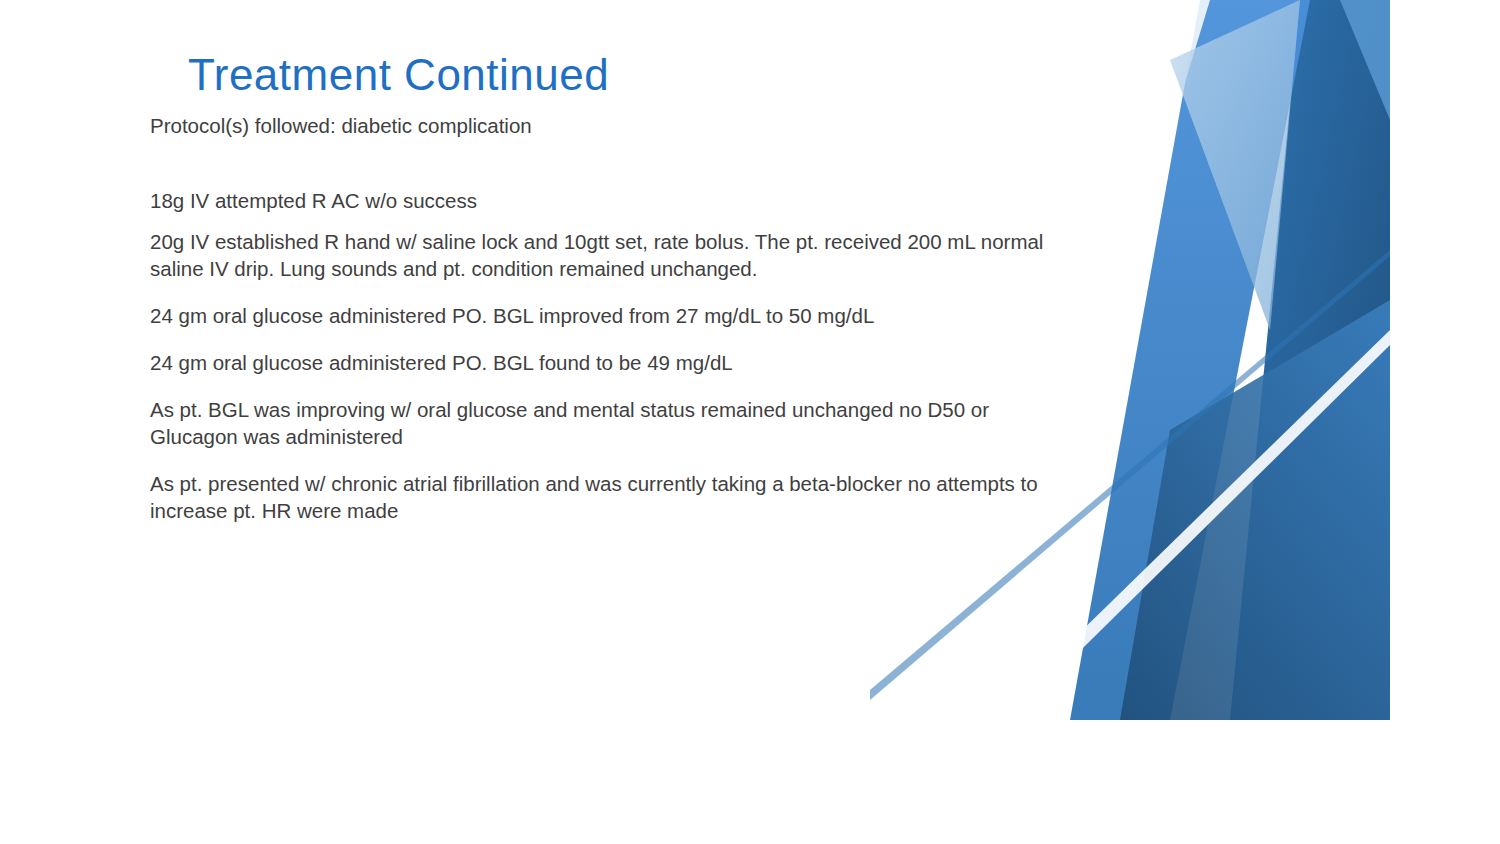Treatment Continued
Protocol(s) followed: diabetic complication
18g IV attempted R AC w/o success
20g IV established R hand w/ saline lock and 10gtt set, rate bolus. The pt. received 200 mL normal saline IV drip. Lung sounds and pt. condition remained unchanged.
24 gm oral glucose administered PO. BGL improved from 27 mg/dL to 50 mg/dL
24 gm oral glucose administered PO. BGL found to be 49 mg/dL
As pt. BGL was improving w/ oral glucose and mental status remained unchanged no D50 or Glucagon was administered
As pt. presented w/ chronic atrial fibrillation and was currently taking a beta-blocker no attempts to increase pt. HR were made